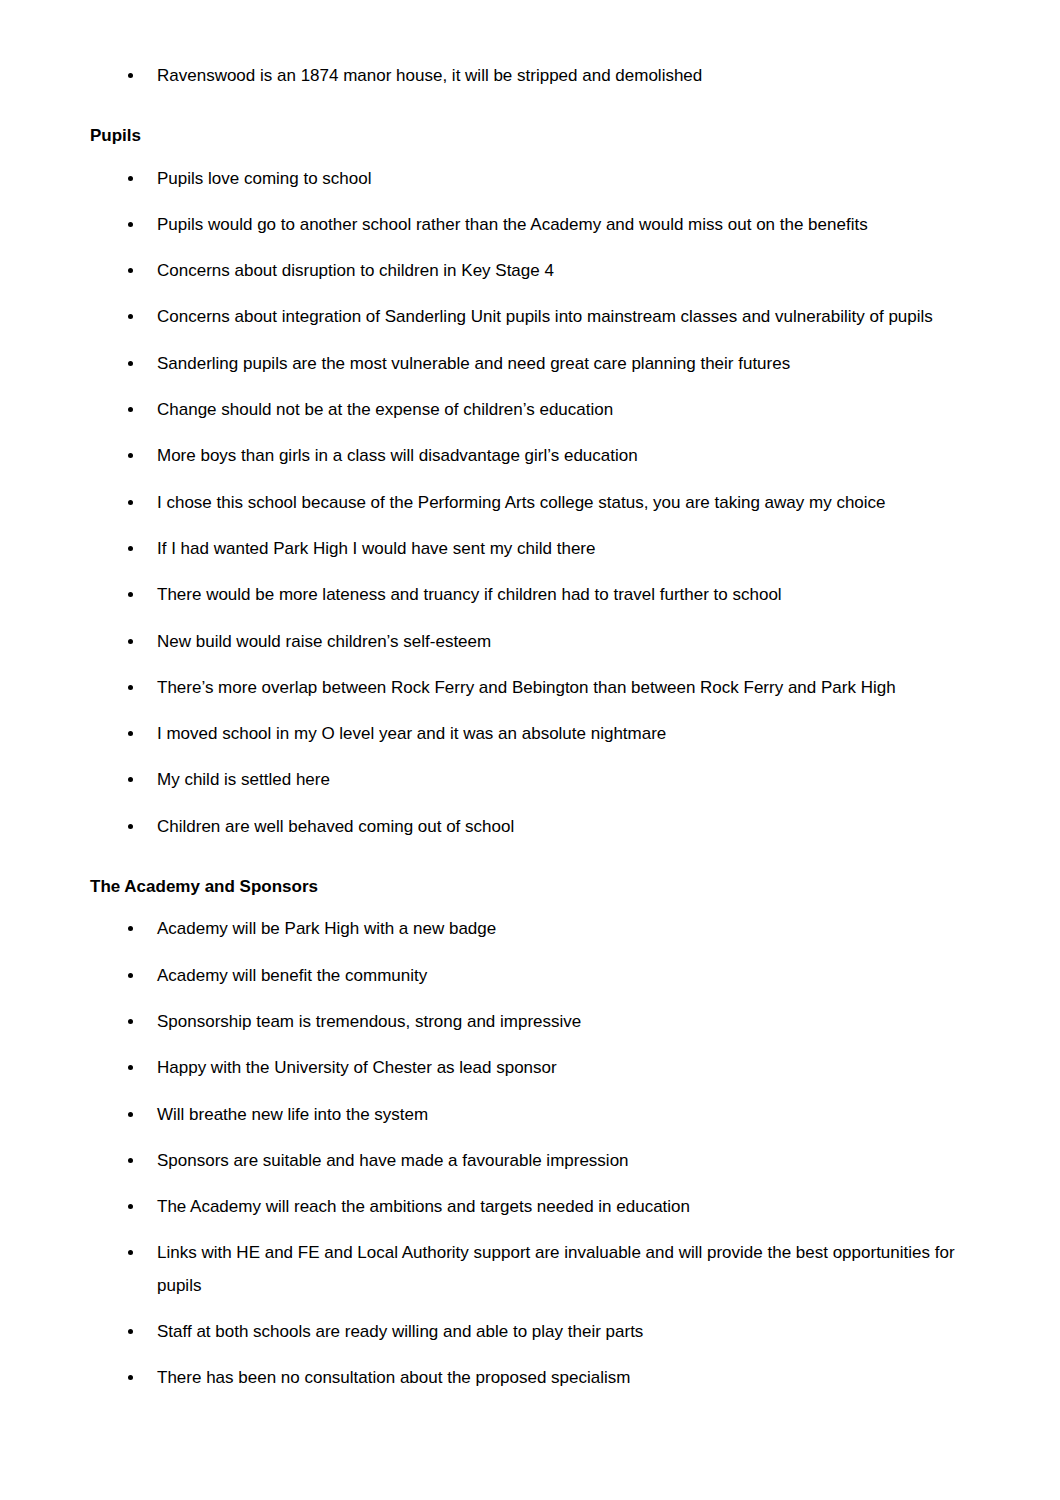Ravenswood is an 1874 manor house, it will be stripped and demolished
Pupils
Pupils love coming to school
Pupils would go to another school rather than the Academy and would miss out on the benefits
Concerns about disruption to children in Key Stage 4
Concerns about integration of Sanderling Unit pupils into mainstream classes and vulnerability of pupils
Sanderling pupils are the most vulnerable and need great care planning their futures
Change should not be at the expense of children’s education
More boys than girls in a class will disadvantage girl’s education
I chose this school because of the Performing Arts college status, you are taking away my choice
If I had wanted Park High I would have sent my child there
There would be more lateness and truancy if children had to travel further to school
New build would raise children’s self-esteem
There’s more overlap between Rock Ferry and Bebington than between Rock Ferry and Park High
I moved school in my O level year and it was an absolute nightmare
My child is settled here
Children are well behaved coming out of school
The Academy and Sponsors
Academy will be Park High with a new badge
Academy will benefit the community
Sponsorship team is tremendous, strong and impressive
Happy with the University of Chester as lead sponsor
Will breathe new life into the system
Sponsors are suitable and have made a favourable impression
The Academy will reach the ambitions and targets needed in education
Links with HE and FE and Local Authority support are invaluable and will provide the best opportunities for pupils
Staff at both schools are ready willing and able to play their parts
There has been no consultation about the proposed specialism